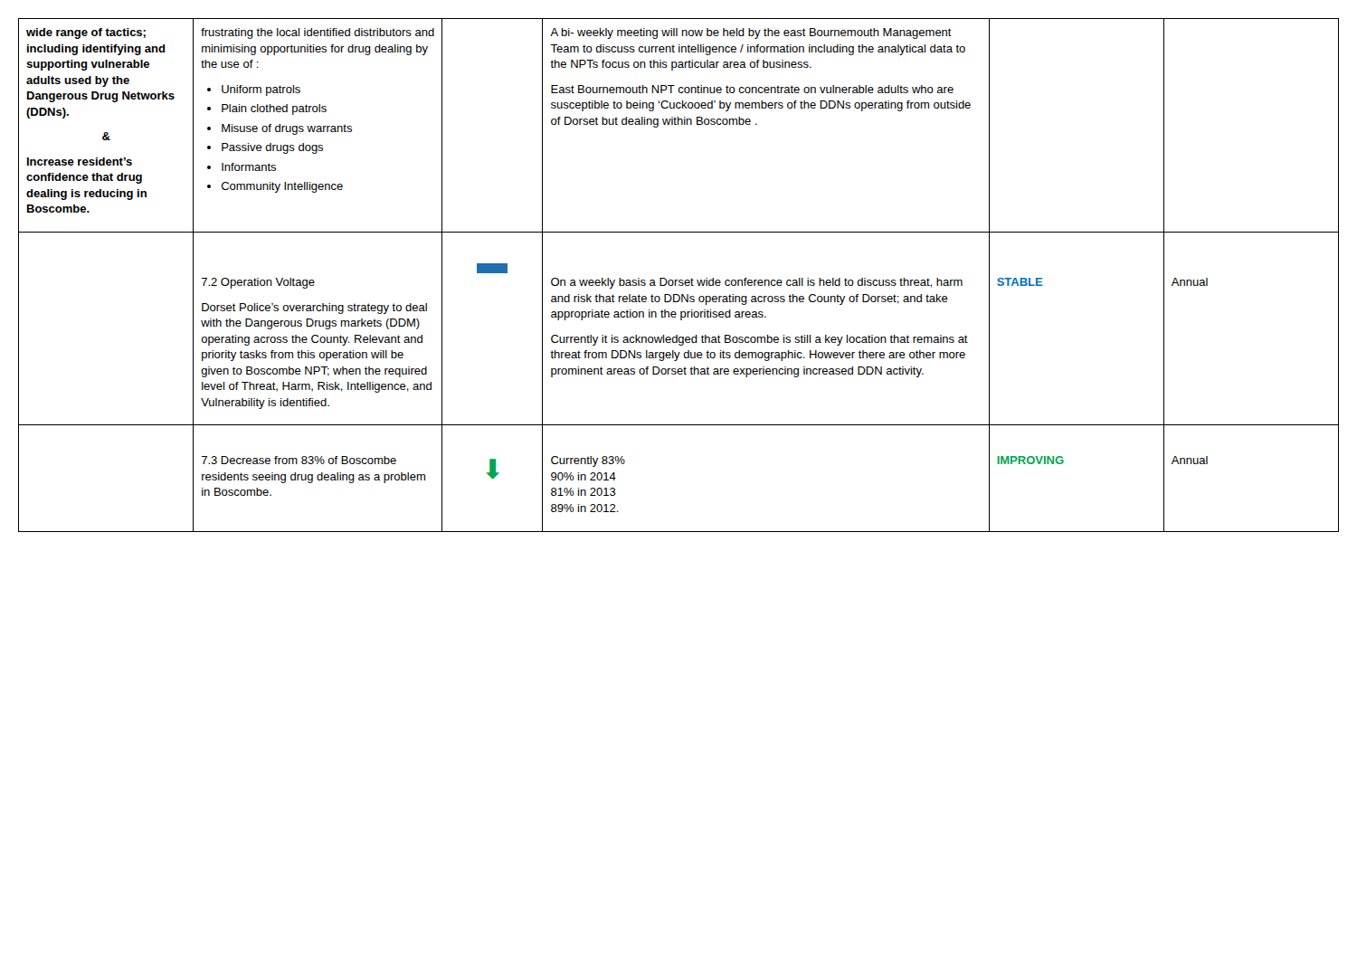| wide range of tactics; including identifying and supporting vulnerable adults used by the Dangerous Drug Networks (DDNs). & Increase resident’s confidence that drug dealing is reducing in Boscombe. | frustrating the local identified distributors and minimising opportunities for drug dealing by the use of : Uniform patrols Plain clothed patrols Misuse of drugs warrants Passive drugs dogs Informants Community Intelligence | | A bi- weekly meeting will now be held by the east Bournemouth Management Team to discuss current intelligence / information including the analytical data to the NPTs focus on this particular area of business. East Bournemouth NPT continue to concentrate on vulnerable adults who are susceptible to being ‘Cuckooed’ by members of the DDNs operating from outside of Dorset but dealing within Boscombe . | | |
| | 7.2 Operation Voltage Dorset Police’s overarching strategy to deal with the Dangerous Drugs markets (DDM) operating across the County. Relevant and priority tasks from this operation will be given to Boscombe NPT; when the required level of Threat, Harm, Risk, Intelligence, and Vulnerability is identified. | | On a weekly basis a Dorset wide conference call is held to discuss threat, harm and risk that relate to DDNs operating across the County of Dorset; and take appropriate action in the prioritised areas. Currently it is acknowledged that Boscombe is still a key location that remains at threat from DDNs largely due to its demographic. However there are other more prominent areas of Dorset that are experiencing increased DDN activity. | STABLE | Annual |
| | 7.3 Decrease from 83% of Boscombe residents seeing drug dealing as a problem in Boscombe. | ⬇ | Currently 83% 90% in 2014 81% in 2013 89% in 2012. | IMPROVING | Annual |